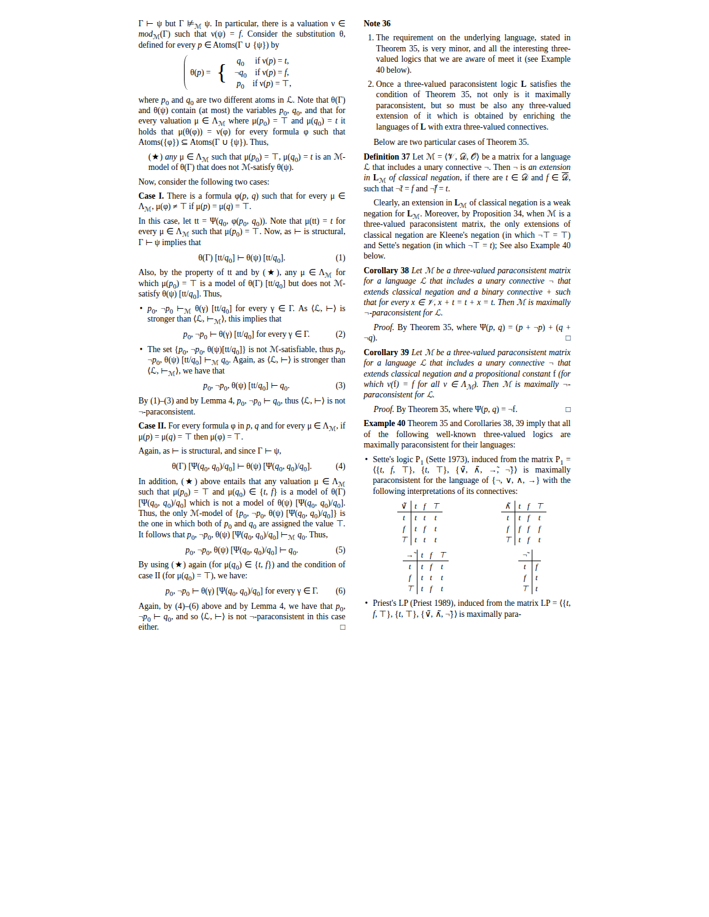Γ ⊢ ψ but Γ ⊭ℳ ψ. In particular, there is a valuation ν ∈ modℳ(Γ) such that ν(ψ) = f. Consider the substitution θ, defined for every p ∈ Atoms(Γ ∪ {ψ}) by
| θ( p ) = | { | / q 0 / if ν( p ) = t , / / ¬ q 0 / if ν( p ) = f , / / p 0 / if ν( p ) = ⊤, / |
where p0 and q0 are two different atoms in ℒ. Note that θ(Γ) and θ(ψ) contain (at most) the variables p0, q0, and that for every valuation μ ∈ Λℳ where μ(p0) = ⊤ and μ(q0) = t it holds that μ(θ(φ)) = ν(φ) for every formula φ such that Atoms({φ}) ⊆ Atoms(Γ ∪ {ψ}). Thus,
(★) any μ ∈ Λℳ such that μ(p0) = ⊤, μ(q0) = t is an ℳ-model of θ(Γ) that does not ℳ-satisfy θ(ψ).
Now, consider the following two cases:
Case I. There is a formula φ(p, q) such that for every μ ∈ Λℳ, μ(φ) ≠ ⊤ if μ(p) = μ(q) = ⊤.
In this case, let tt = Ψ(q0, φ(p0, q0)). Note that μ(tt) = t for every μ ∈ Λℳ such that μ(p0) = ⊤. Now, as ⊢ is structural, Γ ⊢ ψ implies that
θ(Γ) [tt/q0] ⊢ θ(ψ) [tt/q0]. (1)
Also, by the property of tt and by (★), any μ ∈ Λℳ for which μ(p0) = ⊤ is a model of θ(Γ) [tt/q0] but does not ℳ-satisfy θ(ψ) [tt/q0]. Thus,
p0, ¬p0 ⊢ℳ θ(γ) [tt/q0] for every γ ∈ Γ. As ⟨ℒ, ⊢⟩ is stronger than ⟨ℒ, ⊢ℳ⟩, this implies that
p0, ¬p0 ⊢ θ(γ) [tt/q0] for every γ ∈ Γ. (2)
The set {p0, ¬p0, θ(ψ)[tt/q0]} is not ℳ-satisfiable, thus p0, ¬p0, θ(ψ) [tt/q0] ⊢ℳ q0. Again, as ⟨ℒ, ⊢⟩ is stronger than ⟨ℒ, ⊢ℳ⟩, we have that
p0, ¬p0, θ(ψ) [tt/q0] ⊢ q0. (3)
By (1)–(3) and by Lemma 4, p0, ¬p0 ⊢ q0, thus ⟨ℒ, ⊢⟩ is not ¬-paraconsistent.
Case II. For every formula φ in p, q and for every μ ∈ Λℳ, if μ(p) = μ(q) = ⊤ then μ(φ) = ⊤.
Again, as ⊢ is structural, and since Γ ⊢ ψ,
θ(Γ) [Ψ(q0, q0)/q0] ⊢ θ(ψ) [Ψ(q0, q0)/q0]. (4)
In addition, (★) above entails that any valuation μ ∈ Λℳ such that μ(p0) = ⊤ and μ(q0) ∈ {t, f} is a model of θ(Γ) [Ψ(q0, q0)/q0] which is not a model of θ(ψ) [Ψ(q0, q0)/q0]. Thus, the only ℳ-model of {p0, ¬p0, θ(ψ) [Ψ(q0, q0)/q0]} is the one in which both of p0 and q0 are assigned the value ⊤. It follows that p0, ¬p0, θ(ψ) [Ψ(q0, q0)/q0] ⊢ℳ q0. Thus,
p0, ¬p0, θ(ψ) [Ψ(q0, q0)/q0] ⊢ q0. (5)
By using (★) again (for μ(q0) ∈ {t, f}) and the condition of case II (for μ(q0) = ⊤), we have:
p0, ¬p0 ⊢ θ(γ) [Ψ(q0, q0)/q0] for every γ ∈ Γ. (6)
Again, by (4)–(6) above and by Lemma 4, we have that p0, ¬p0 ⊢ q0, and so ⟨ℒ, ⊢⟩ is not ¬-paraconsistent in this case either. □
Note 36
The requirement on the underlying language, stated in Theorem 35, is very minor, and all the interesting three-valued logics that we are aware of meet it (see Example 40 below).
Once a three-valued paraconsistent logic L satisfies the condition of Theorem 35, not only is it maximally paraconsistent, but so must be also any three-valued extension of it which is obtained by enriching the languages of L with extra three-valued connectives.
Below are two particular cases of Theorem 35.
Definition 37 Let ℳ = ⟨𝒱, 𝒟, 𝒪⟩ be a matrix for a language ℒ that includes a unary connective ¬. Then ¬ is an extension in Lℳ of classical negation, if there are t ∈ 𝒟 and f ∈ 𝒟, such that ¬̃t = f and ¬̃f = t.
Clearly, an extension in Lℳ of classical negation is a weak negation for Lℳ. Moreover, by Proposition 34, when ℳ is a three-valued paraconsistent matrix, the only extensions of classical negation are Kleene's negation (in which ¬⊤ = ⊤) and Sette's negation (in which ¬⊤ = t); See also Example 40 below.
Corollary 38 Let ℳ be a three-valued paraconsistent matrix for a language ℒ that includes a unary connective ¬ that extends classical negation and a binary connective + such that for every x ∈ 𝒱, x + t = t + x = t. Then ℳ is maximally ¬-paraconsistent for ℒ.
Proof. By Theorem 35, where Ψ(p, q) = (p + ¬p) + (q + ¬q). □
Corollary 39 Let ℳ be a three-valued paraconsistent matrix for a language ℒ that includes a unary connective ¬ that extends classical negation and a propositional constant f (for which ν(f) = f for all ν ∈ Λℳ). Then ℳ is maximally ¬-paraconsistent for ℒ.
Proof. By Theorem 35, where Ψ(p, q) = ¬f. □
Example 40 Theorem 35 and Corollaries 38, 39 imply that all of the following well-known three-valued logics are maximally paraconsistent for their languages:
Sette's logic P1 (Sette 1973), induced from the matrix P1 = ⟨{t, f, ⊤}, {t, ⊤}, {∨̃, ∧̃, →̃, ¬̃}⟩ is maximally paraconsistent for the language of {¬, ∨, ∧, →} with the following interpretations of its connectives:
| ∨̃ | t | f | ⊤ |
| --- | --- | --- | --- |
| t | t | t | t |
| f | t | f | t |
| ⊤ | t | t | t |
| ∧̃ | t | f | ⊤ |
| --- | --- | --- | --- |
| t | t | f | t |
| f | f | f | f |
| ⊤ | t | f | t |
| →̃ | t | f | ⊤ |
| --- | --- | --- | --- |
| t | t | f | t |
| f | t | t | t |
| ⊤ | t | f | t |
| ¬̃ | |
| --- | --- |
| t | f |
| f | t |
| ⊤ | t |
Priest's LP (Priest 1989), induced from the matrix LP = ⟨{t, f, ⊤}, {t, ⊤}, {∨̃, ∧̃, ¬̃}⟩ is maximally para-